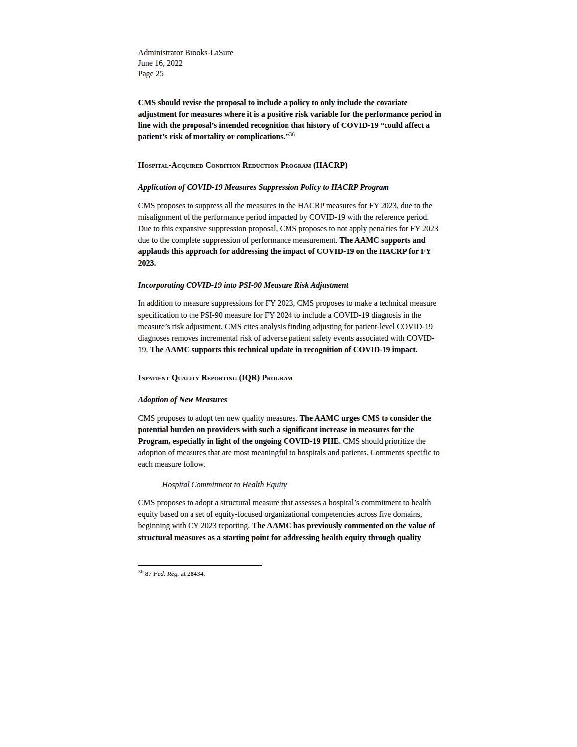Administrator Brooks-LaSure
June 16, 2022
Page 25
CMS should revise the proposal to include a policy to only include the covariate adjustment for measures where it is a positive risk variable for the performance period in line with the proposal’s intended recognition that history of COVID-19 “could affect a patient’s risk of mortality or complications.”36
Hospital-Acquired Condition Reduction Program (HACRP)
Application of COVID-19 Measures Suppression Policy to HACRP Program
CMS proposes to suppress all the measures in the HACRP measures for FY 2023, due to the misalignment of the performance period impacted by COVID-19 with the reference period. Due to this expansive suppression proposal, CMS proposes to not apply penalties for FY 2023 due to the complete suppression of performance measurement. The AAMC supports and applauds this approach for addressing the impact of COVID-19 on the HACRP for FY 2023.
Incorporating COVID-19 into PSI-90 Measure Risk Adjustment
In addition to measure suppressions for FY 2023, CMS proposes to make a technical measure specification to the PSI-90 measure for FY 2024 to include a COVID-19 diagnosis in the measure’s risk adjustment. CMS cites analysis finding adjusting for patient-level COVID-19 diagnoses removes incremental risk of adverse patient safety events associated with COVID-19. The AAMC supports this technical update in recognition of COVID-19 impact.
Inpatient Quality Reporting (IQR) Program
Adoption of New Measures
CMS proposes to adopt ten new quality measures. The AAMC urges CMS to consider the potential burden on providers with such a significant increase in measures for the Program, especially in light of the ongoing COVID-19 PHE. CMS should prioritize the adoption of measures that are most meaningful to hospitals and patients. Comments specific to each measure follow.
Hospital Commitment to Health Equity
CMS proposes to adopt a structural measure that assesses a hospital’s commitment to health equity based on a set of equity-focused organizational competencies across five domains, beginning with CY 2023 reporting. The AAMC has previously commented on the value of structural measures as a starting point for addressing health equity through quality
36 87 Fed. Reg. at 28434.